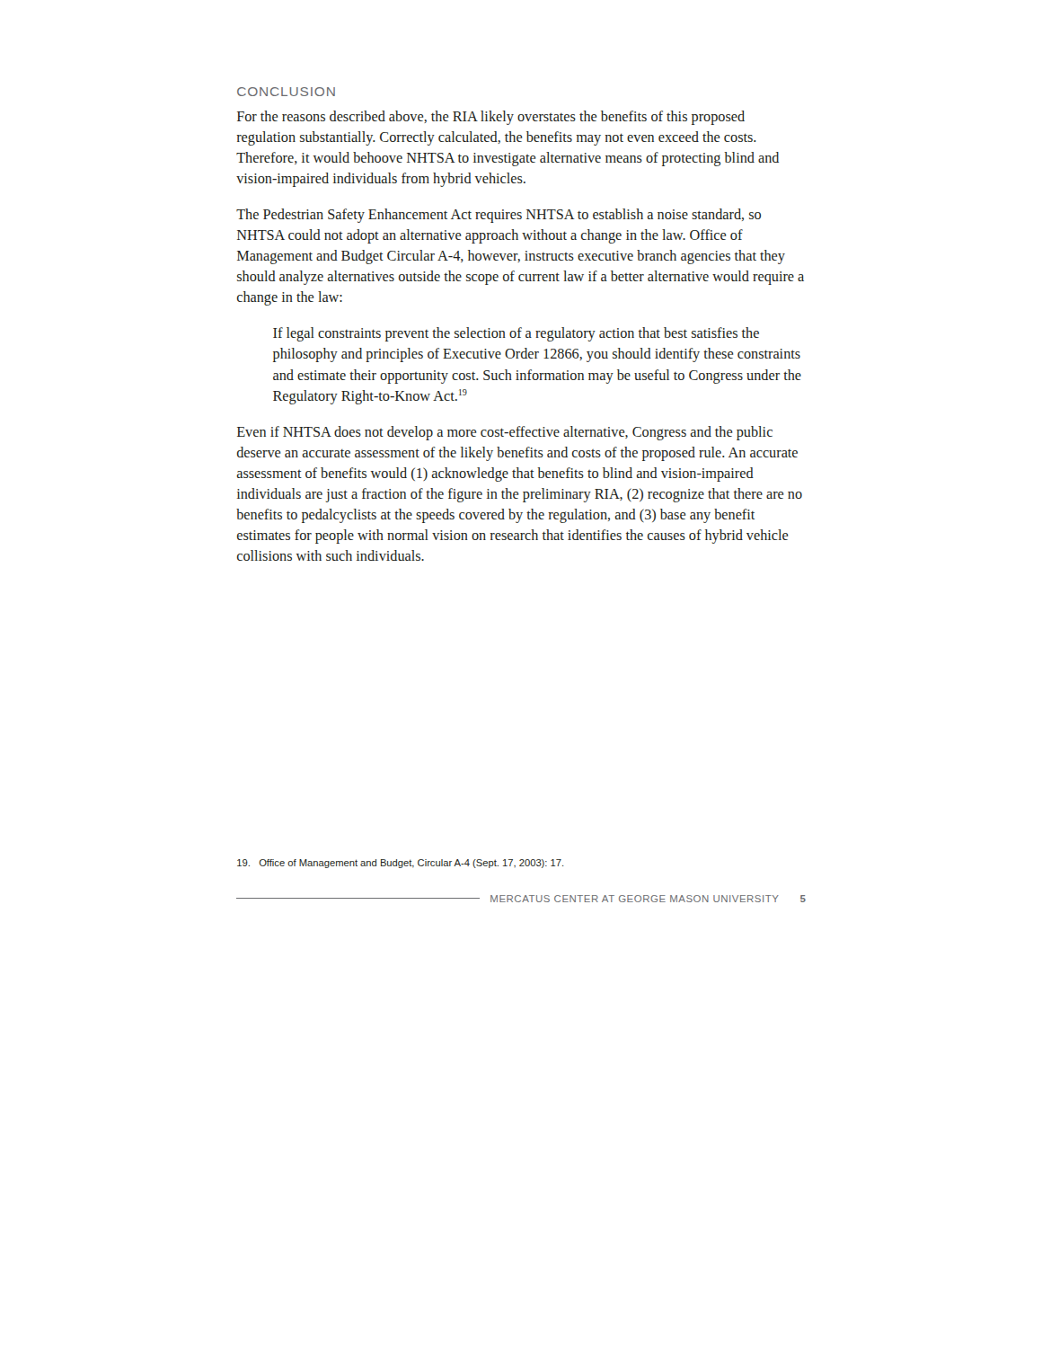Conclusion
For the reasons described above, the RIA likely overstates the benefits of this proposed regulation substantially. Correctly calculated, the benefits may not even exceed the costs. Therefore, it would behoove NHTSA to investigate alternative means of protecting blind and vision-impaired individuals from hybrid vehicles.
The Pedestrian Safety Enhancement Act requires NHTSA to establish a noise standard, so NHTSA could not adopt an alternative approach without a change in the law. Office of Management and Budget Circular A-4, however, instructs executive branch agencies that they should analyze alternatives outside the scope of current law if a better alternative would require a change in the law:
If legal constraints prevent the selection of a regulatory action that best satisfies the philosophy and principles of Executive Order 12866, you should identify these constraints and estimate their opportunity cost. Such information may be useful to Congress under the Regulatory Right-to-Know Act.19
Even if NHTSA does not develop a more cost-effective alternative, Congress and the public deserve an accurate assessment of the likely benefits and costs of the proposed rule. An accurate assessment of benefits would (1) acknowledge that benefits to blind and vision-impaired individuals are just a fraction of the figure in the preliminary RIA, (2) recognize that there are no benefits to pedalcyclists at the speeds covered by the regulation, and (3) base any benefit estimates for people with normal vision on research that identifies the causes of hybrid vehicle collisions with such individuals.
19. Office of Management and Budget, Circular A-4 (Sept. 17, 2003): 17.
MERCATUS CENTER AT GEORGE MASON UNIVERSITY
5